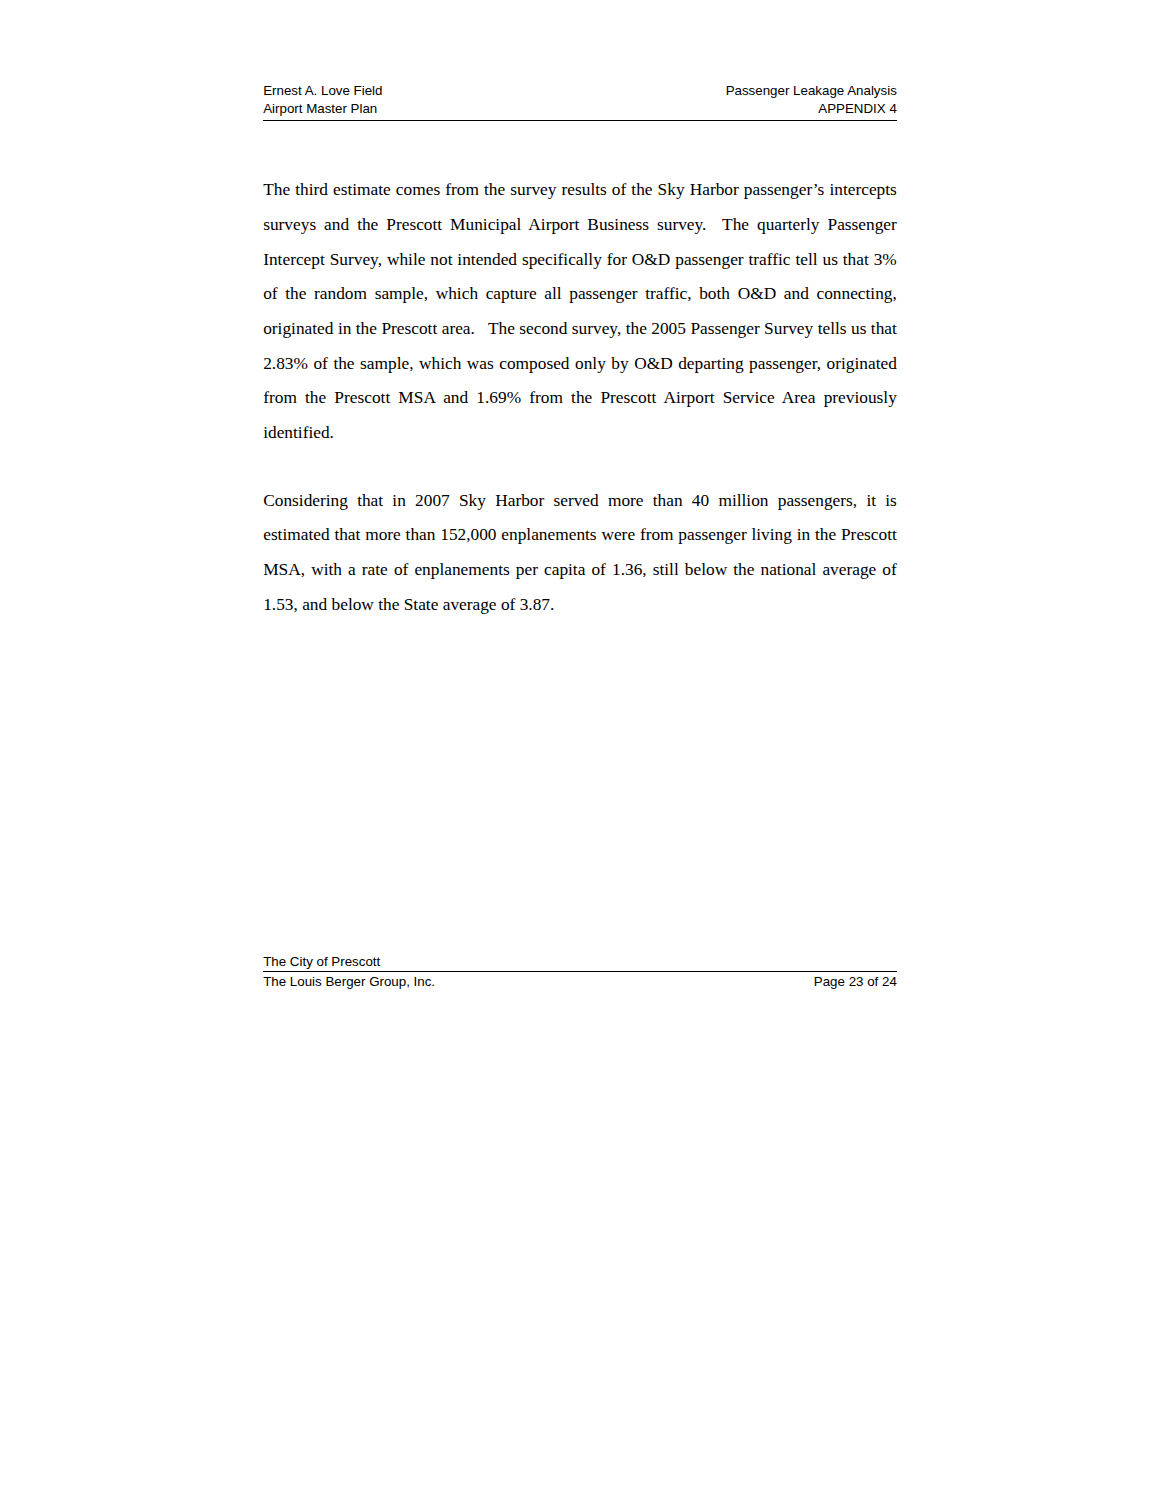Ernest A. Love Field
Passenger Leakage Analysis
Airport Master Plan
APPENDIX 4
The third estimate comes from the survey results of the Sky Harbor passenger’s intercepts surveys and the Prescott Municipal Airport Business survey. The quarterly Passenger Intercept Survey, while not intended specifically for O&D passenger traffic tell us that 3% of the random sample, which capture all passenger traffic, both O&D and connecting, originated in the Prescott area. The second survey, the 2005 Passenger Survey tells us that 2.83% of the sample, which was composed only by O&D departing passenger, originated from the Prescott MSA and 1.69% from the Prescott Airport Service Area previously identified.
Considering that in 2007 Sky Harbor served more than 40 million passengers, it is estimated that more than 152,000 enplanements were from passenger living in the Prescott MSA, with a rate of enplanements per capita of 1.36, still below the national average of 1.53, and below the State average of 3.87.
The City of Prescott
The Louis Berger Group, Inc.
Page 23 of 24